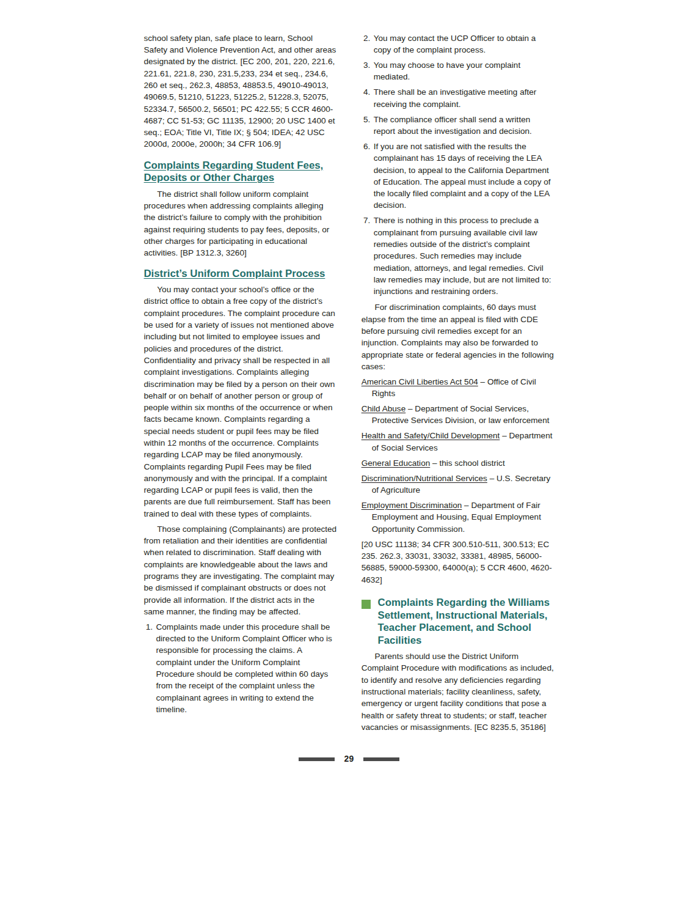school safety plan, safe place to learn, School Safety and Violence Prevention Act, and other areas designated by the district. [EC 200, 201, 220, 221.6, 221.61, 221.8, 230, 231.5,233, 234 et seq., 234.6, 260 et seq., 262.3, 48853, 48853.5, 49010-49013, 49069.5, 51210, 51223, 51225.2, 51228.3, 52075, 52334.7, 56500.2, 56501; PC 422.55; 5 CCR 4600- 4687; CC 51-53; GC 11135, 12900; 20 USC 1400 et seq.; EOA; Title VI, Title IX; § 504; IDEA; 42 USC 2000d, 2000e, 2000h; 34 CFR 106.9]
Complaints Regarding Student Fees, Deposits or Other Charges
The district shall follow uniform complaint procedures when addressing complaints alleging the district’s failure to comply with the prohibition against requiring students to pay fees, deposits, or other charges for participating in educational activities. [BP 1312.3, 3260]
District’s Uniform Complaint Process
You may contact your school’s office or the district office to obtain a free copy of the district’s complaint procedures. The complaint procedure can be used for a variety of issues not mentioned above including but not limited to employee issues and policies and procedures of the district. Confidentiality and privacy shall be respected in all complaint investigations. Complaints alleging discrimination may be filed by a person on their own behalf or on behalf of another person or group of people within six months of the occurrence or when facts became known. Complaints regarding a special needs student or pupil fees may be filed within 12 months of the occurrence. Complaints regarding LCAP may be filed anonymously. Complaints regarding Pupil Fees may be filed anonymously and with the principal. If a complaint regarding LCAP or pupil fees is valid, then the parents are due full reimbursement. Staff has been trained to deal with these types of complaints.
Those complaining (Complainants) are protected from retaliation and their identities are confidential when related to discrimination. Staff dealing with complaints are knowledgeable about the laws and programs they are investigating. The complaint may be dismissed if complainant obstructs or does not provide all information. If the district acts in the same manner, the finding may be affected.
Complaints made under this procedure shall be directed to the Uniform Complaint Officer who is responsible for processing the claims. A complaint under the Uniform Complaint Procedure should be completed within 60 days from the receipt of the complaint unless the complainant agrees in writing to extend the timeline.
You may contact the UCP Officer to obtain a copy of the complaint process.
You may choose to have your complaint mediated.
There shall be an investigative meeting after receiving the complaint.
The compliance officer shall send a written report about the investigation and decision.
If you are not satisfied with the results the complainant has 15 days of receiving the LEA decision, to appeal to the California Department of Education. The appeal must include a copy of the locally filed complaint and a copy of the LEA decision.
There is nothing in this process to preclude a complainant from pursuing available civil law remedies outside of the district’s complaint procedures. Such remedies may include mediation, attorneys, and legal remedies. Civil law remedies may include, but are not limited to: injunctions and restraining orders.
For discrimination complaints, 60 days must elapse from the time an appeal is filed with CDE before pursuing civil remedies except for an injunction. Complaints may also be forwarded to appropriate state or federal agencies in the following cases:
American Civil Liberties Act 504 – Office of Civil Rights
Child Abuse – Department of Social Services, Protective Services Division, or law enforcement
Health and Safety/Child Development – Department of Social Services
General Education – this school district
Discrimination/Nutritional Services – U.S. Secretary of Agriculture
Employment Discrimination – Department of Fair Employment and Housing, Equal Employment Opportunity Commission.
[20 USC 11138; 34 CFR 300.510-511, 300.513; EC 235. 262.3, 33031, 33032, 33381, 48985, 56000-56885, 59000-59300, 64000(a); 5 CCR 4600, 4620-4632]
Complaints Regarding the Williams Settlement, Instructional Materials, Teacher Placement, and School Facilities
Parents should use the District Uniform Complaint Procedure with modifications as included, to identify and resolve any deficiencies regarding instructional materials; facility cleanliness, safety, emergency or urgent facility conditions that pose a health or safety threat to students; or staff, teacher vacancies or misassignments. [EC 8235.5, 35186]
29